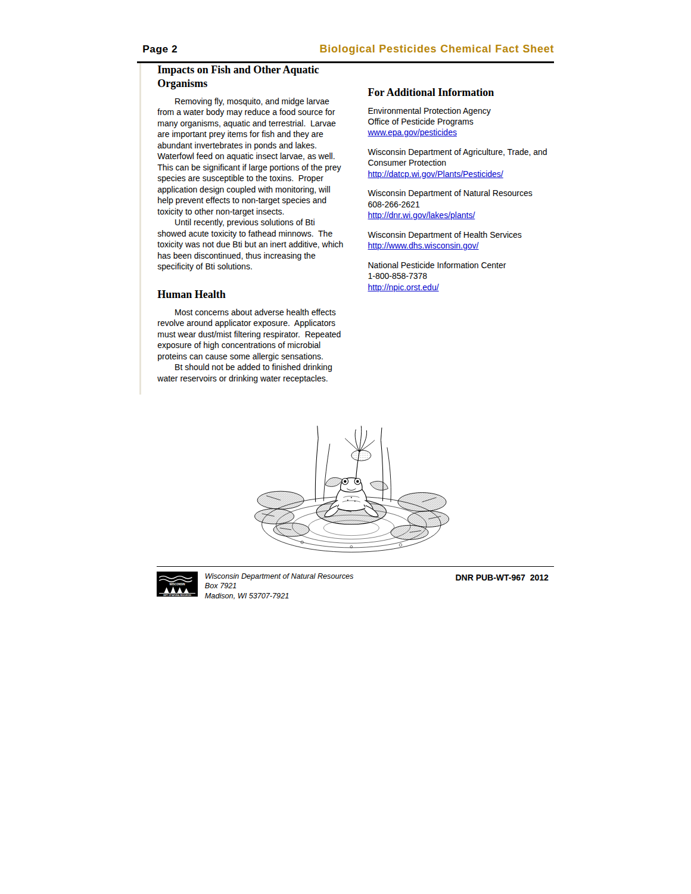Page 2
Biological Pesticides Chemical Fact Sheet
Impacts on Fish and Other Aquatic Organisms
Removing fly, mosquito, and midge larvae from a water body may reduce a food source for many organisms, aquatic and terrestrial. Larvae are important prey items for fish and they are abundant invertebrates in ponds and lakes. Waterfowl feed on aquatic insect larvae, as well. This can be significant if large portions of the prey species are susceptible to the toxins. Proper application design coupled with monitoring, will help prevent effects to non-target species and toxicity to other non-target insects.
Until recently, previous solutions of Bti showed acute toxicity to fathead minnows. The toxicity was not due Bti but an inert additive, which has been discontinued, thus increasing the specificity of Bti solutions.
Human Health
Most concerns about adverse health effects revolve around applicator exposure. Applicators must wear dust/mist filtering respirator. Repeated exposure of high concentrations of microbial proteins can cause some allergic sensations.
Bt should not be added to finished drinking water reservoirs or drinking water receptacles.
For Additional Information
Environmental Protection Agency
Office of Pesticide Programs
www.epa.gov/pesticides
Wisconsin Department of Agriculture, Trade, and Consumer Protection
http://datcp.wi.gov/Plants/Pesticides/
Wisconsin Department of Natural Resources
608-266-2621
http://dnr.wi.gov/lakes/plants/
Wisconsin Department of Health Services
http://www.dhs.wisconsin.gov/
National Pesticide Information Center
1-800-858-7378
http://npic.orst.edu/
WISCONSIN DEPT. OF NATURAL RESOURCES
Wisconsin Department of Natural Resources
Box 7921
Madison, WI 53707-7921
DNR PUB-WT-967 2012